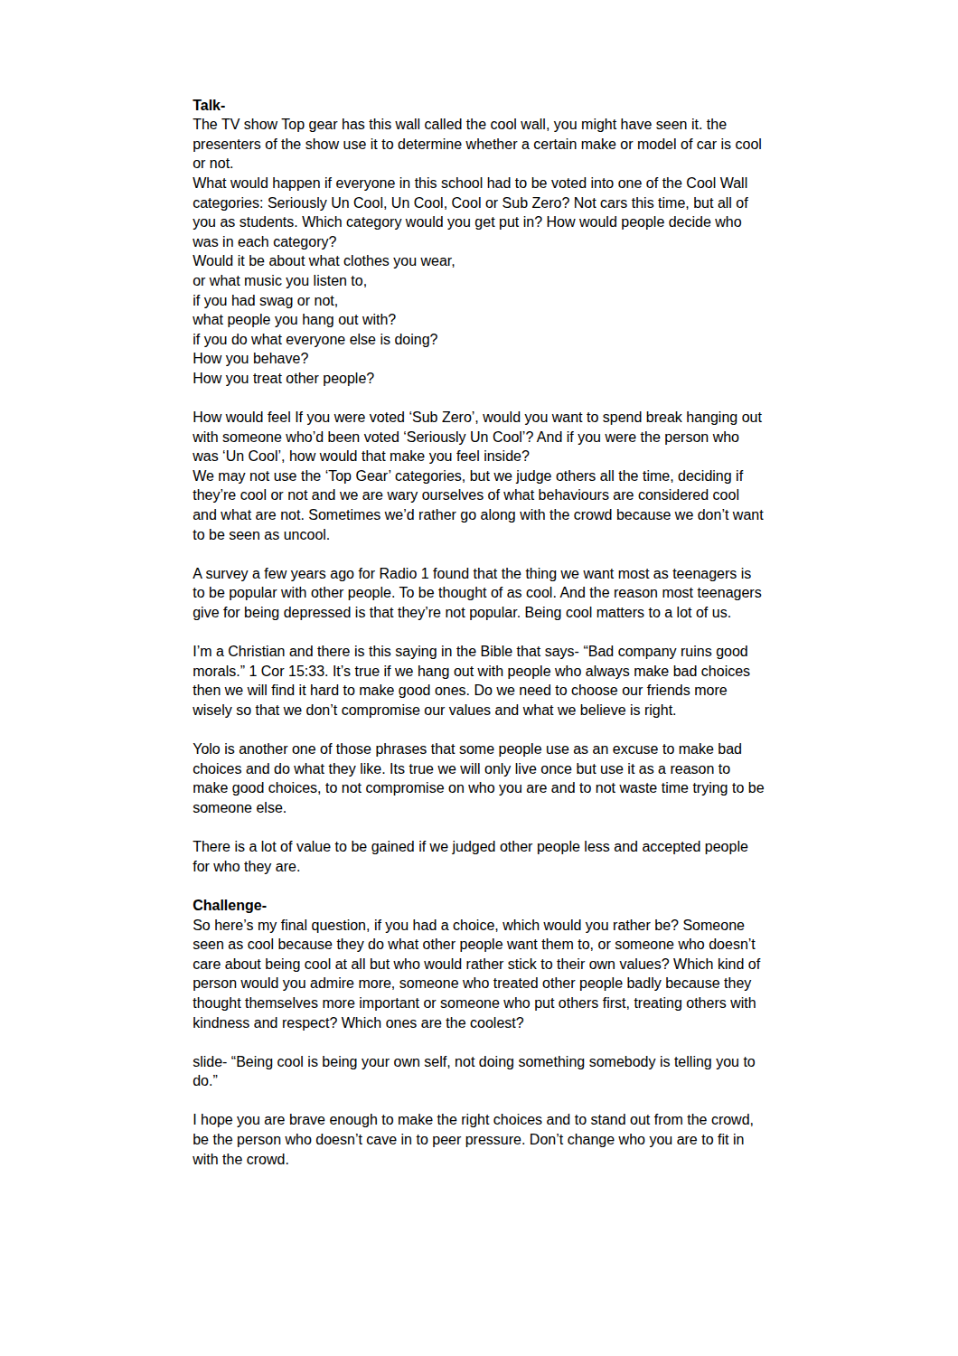Talk-
The TV show Top gear has this wall called the cool wall, you might have seen it. the presenters of the show use it to determine whether a certain make or model of car is cool or not.
What would happen if everyone in this school had to be voted into one of the Cool Wall categories: Seriously Un Cool, Un Cool, Cool or Sub Zero? Not cars this time, but all of you as students. Which category would you get put in? How would people decide who was in each category?
Would it be about what clothes you wear,
or what music you listen to,
if you had swag or not,
what people you hang out with?
if you do what everyone else is doing?
How you behave?
How you treat other people?
How would feel If you were voted ‘Sub Zero’, would you want to spend break hanging out with someone who’d been voted ‘Seriously Un Cool’? And if you were the person who was ‘Un Cool’, how would that make you feel inside?
We may not use the ‘Top Gear’ categories, but we judge others all the time, deciding if they’re cool or not and we are wary ourselves of what behaviours are considered cool and what are not. Sometimes we’d rather go along with the crowd because we don’t want to be seen as uncool.
A survey a few years ago for Radio 1 found that the thing we want most as teenagers is to be popular with other people. To be thought of as cool. And the reason most teenagers give for being depressed is that they’re not popular. Being cool matters to a lot of us.
I’m a Christian and there is this saying in the Bible that says- “Bad company ruins good morals.” 1 Cor 15:33. It’s true if we hang out with people who always make bad choices then we will find it hard to make good ones. Do we need to choose our friends more wisely so that we don’t compromise our values and what we believe is right.
Yolo is another one of those phrases that some people use as an excuse to make bad choices and do what they like. Its true we will only live once but use it as a reason to make good choices, to not compromise on who you are and to not waste time trying to be someone else.
There is a lot of value to be gained if we judged other people less and accepted people for who they are.
Challenge-
So here’s my final question, if you had a choice, which would you rather be? Someone seen as cool because they do what other people want them to, or someone who doesn’t care about being cool at all but who would rather stick to their own values? Which kind of person would you admire more, someone who treated other people badly because they thought themselves more important or someone who put others first, treating others with kindness and respect? Which ones are the coolest?
slide- “Being cool is being your own self, not doing something somebody is telling you to do.”
I hope you are brave enough to make the right choices and to stand out from the crowd, be the person who doesn’t cave in to peer pressure. Don’t change who you are to fit in with the crowd.